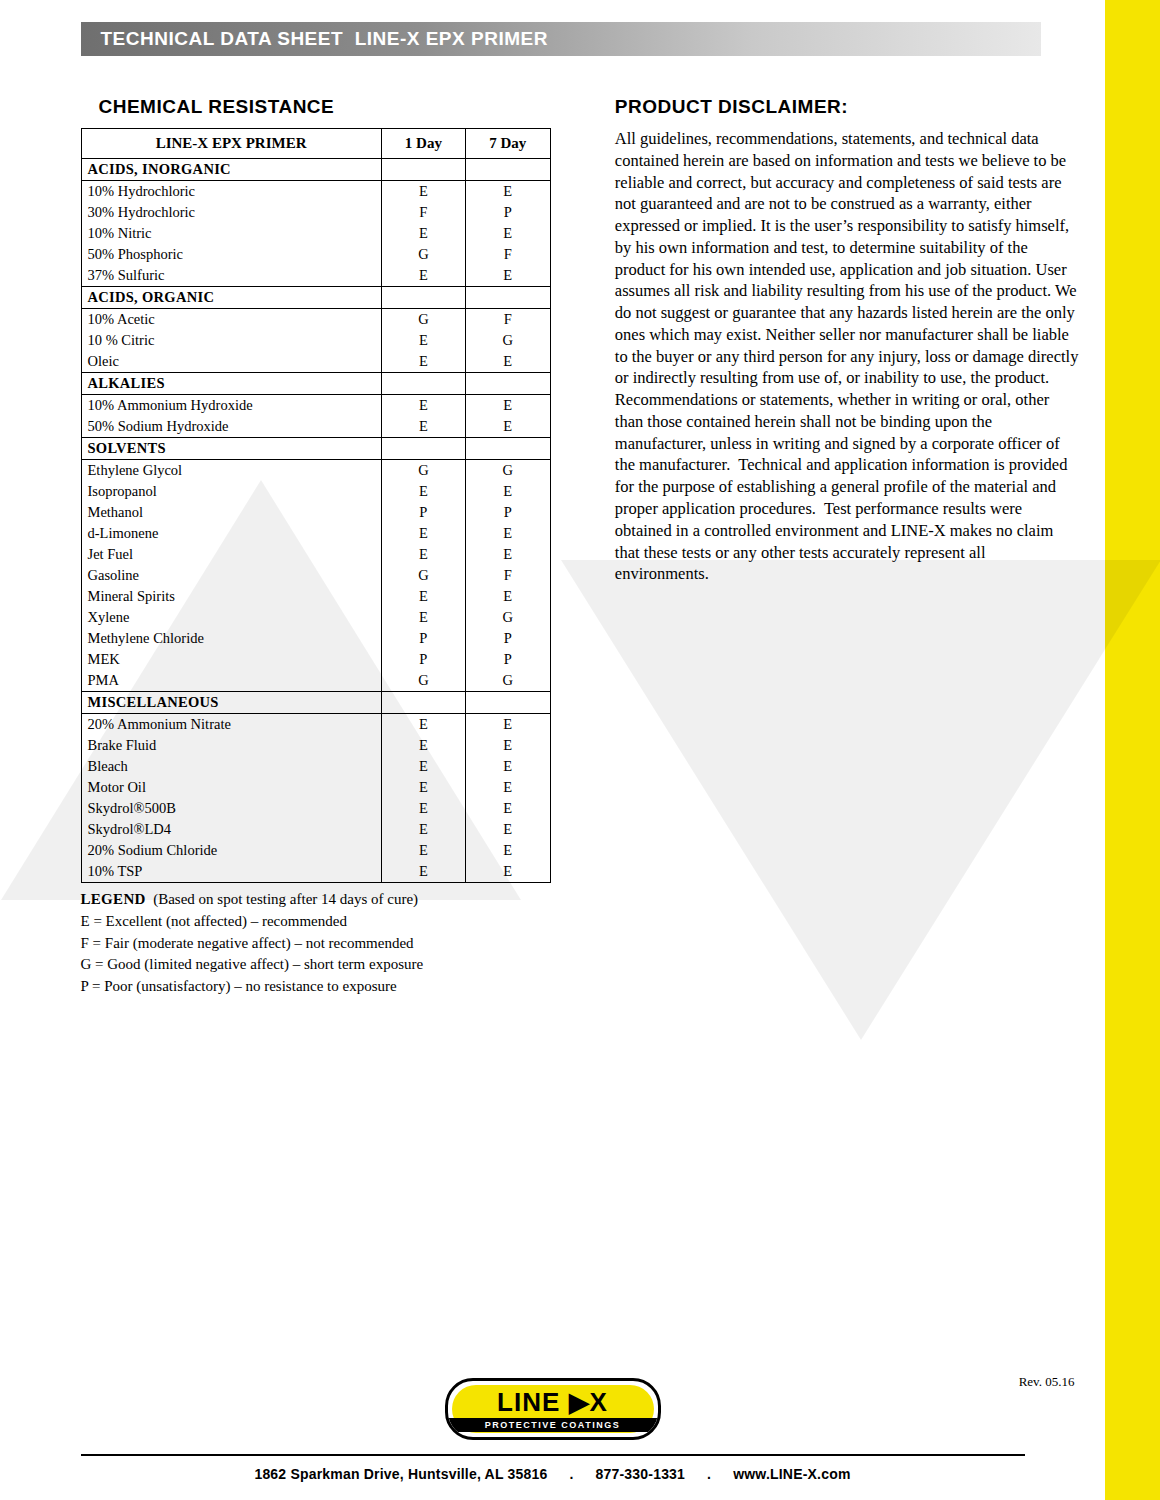TECHNICAL DATA SHEET LINE-X EPX PRIMER
CHEMICAL RESISTANCE
| LINE-X EPX PRIMER | 1 Day | 7 Day |
| --- | --- | --- |
| ACIDS, INORGANIC | | |
| 10% Hydrochloric | E | E |
| 30% Hydrochloric | F | P |
| 10% Nitric | E | E |
| 50% Phosphoric | G | F |
| 37% Sulfuric | E | E |
| ACIDS, ORGANIC | | |
| 10% Acetic | G | F |
| 10 % Citric | E | G |
| Oleic | E | E |
| ALKALIES | | |
| 10% Ammonium Hydroxide | E | E |
| 50% Sodium Hydroxide | E | E |
| SOLVENTS | | |
| Ethylene Glycol | G | G |
| Isopropanol | E | E |
| Methanol | P | P |
| d-Limonene | E | E |
| Jet Fuel | E | E |
| Gasoline | G | F |
| Mineral Spirits | E | E |
| Xylene | E | G |
| Methylene Chloride | P | P |
| MEK | P | P |
| PMA | G | G |
| MISCELLANEOUS | | |
| 20% Ammonium Nitrate | E | E |
| Brake Fluid | E | E |
| Bleach | E | E |
| Motor Oil | E | E |
| Skydrol®500B | E | E |
| Skydrol®LD4 | E | E |
| 20% Sodium Chloride | E | E |
| 10% TSP | E | E |
LEGEND (Based on spot testing after 14 days of cure)
E = Excellent (not affected) – recommended
F = Fair (moderate negative affect) – not recommended
G = Good (limited negative affect) – short term exposure
P = Poor (unsatisfactory) – no resistance to exposure
PRODUCT DISCLAIMER:
All guidelines, recommendations, statements, and technical data contained herein are based on information and tests we believe to be reliable and correct, but accuracy and completeness of said tests are not guaranteed and are not to be construed as a warranty, either expressed or implied. It is the user’s responsibility to satisfy himself, by his own information and test, to determine suitability of the product for his own intended use, application and job situation. User assumes all risk and liability resulting from his use of the product. We do not suggest or guarantee that any hazards listed herein are the only ones which may exist. Neither seller nor manufacturer shall be liable to the buyer or any third person for any injury, loss or damage directly or indirectly resulting from use of, or inability to use, the product. Recommendations or statements, whether in writing or oral, other than those contained herein shall not be binding upon the manufacturer, unless in writing and signed by a corporate officer of the manufacturer. Technical and application information is provided for the purpose of establishing a general profile of the material and proper application procedures. Test performance results were obtained in a controlled environment and LINE-X makes no claim that these tests or any other tests accurately represent all environments.
LINE ▶X
PROTECTIVE COATINGS
Rev. 05.16
1862 Sparkman Drive, Huntsville, AL 35816. 877-330-1331. www.LINE-X.com